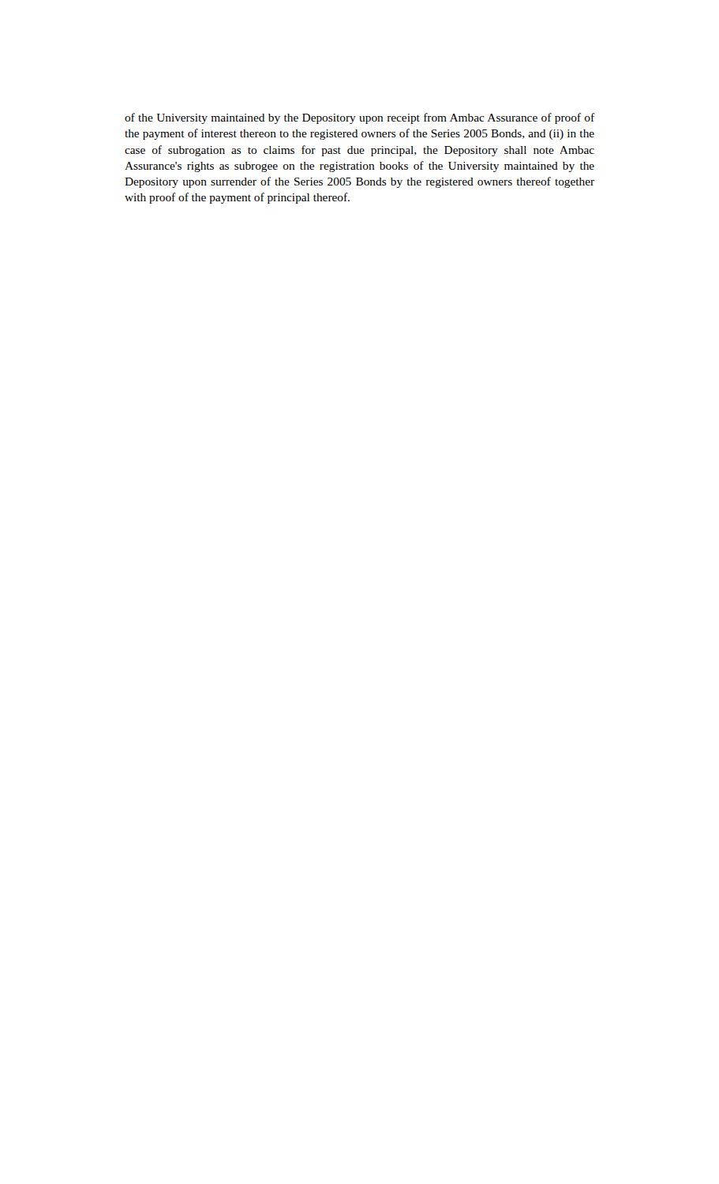of the University maintained by the Depository upon receipt from Ambac Assurance of proof of the payment of interest thereon to the registered owners of the Series 2005 Bonds, and (ii) in the case of subrogation as to claims for past due principal, the Depository shall note Ambac Assurance's rights as subrogee on the registration books of the University maintained by the Depository upon surrender of the Series 2005 Bonds by the registered owners thereof together with proof of the payment of principal thereof.